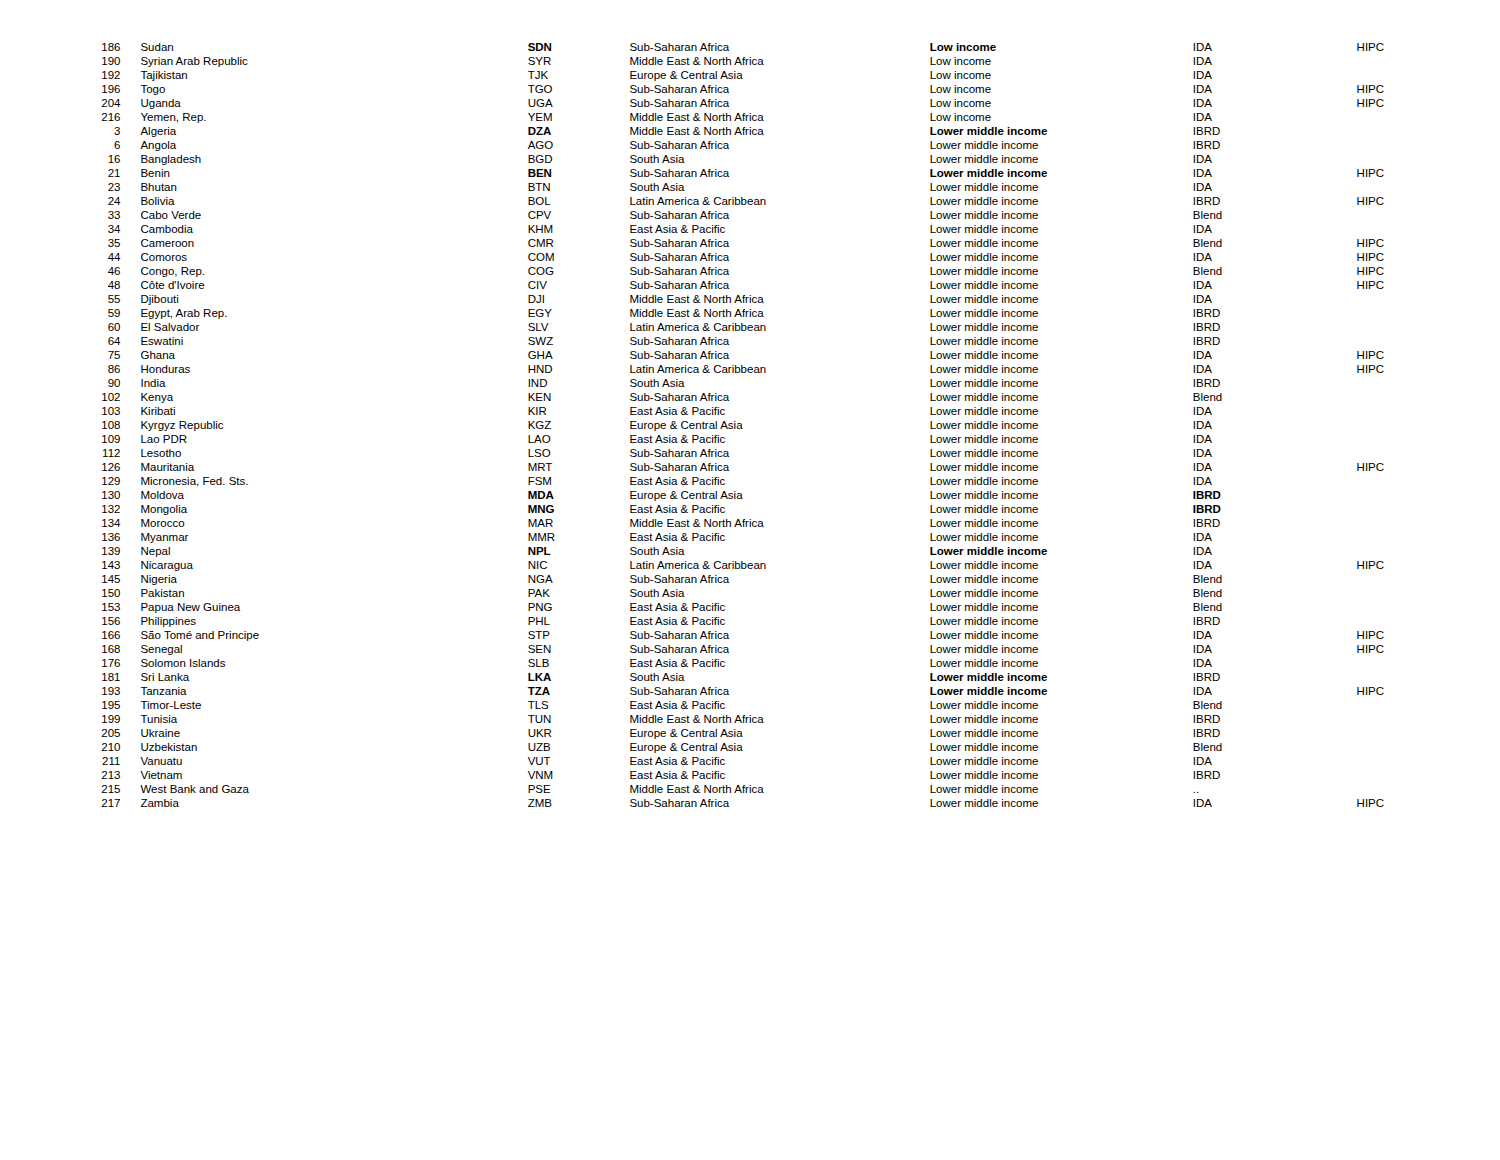| 186 | Sudan | SDN | Sub-Saharan Africa | Low income | IDA | HIPC |
| 190 | Syrian Arab Republic | SYR | Middle East & North Africa | Low income | IDA | |
| 192 | Tajikistan | TJK | Europe & Central Asia | Low income | IDA | |
| 196 | Togo | TGO | Sub-Saharan Africa | Low income | IDA | HIPC |
| 204 | Uganda | UGA | Sub-Saharan Africa | Low income | IDA | HIPC |
| 216 | Yemen, Rep. | YEM | Middle East & North Africa | Low income | IDA | |
| 3 | Algeria | DZA | Middle East & North Africa | Lower middle income | IBRD | |
| 6 | Angola | AGO | Sub-Saharan Africa | Lower middle income | IBRD | |
| 16 | Bangladesh | BGD | South Asia | Lower middle income | IDA | |
| 21 | Benin | BEN | Sub-Saharan Africa | Lower middle income | IDA | HIPC |
| 23 | Bhutan | BTN | South Asia | Lower middle income | IDA | |
| 24 | Bolivia | BOL | Latin America & Caribbean | Lower middle income | IBRD | HIPC |
| 33 | Cabo Verde | CPV | Sub-Saharan Africa | Lower middle income | Blend | |
| 34 | Cambodia | KHM | East Asia & Pacific | Lower middle income | IDA | |
| 35 | Cameroon | CMR | Sub-Saharan Africa | Lower middle income | Blend | HIPC |
| 44 | Comoros | COM | Sub-Saharan Africa | Lower middle income | IDA | HIPC |
| 46 | Congo, Rep. | COG | Sub-Saharan Africa | Lower middle income | Blend | HIPC |
| 48 | Côte d'Ivoire | CIV | Sub-Saharan Africa | Lower middle income | IDA | HIPC |
| 55 | Djibouti | DJI | Middle East & North Africa | Lower middle income | IDA | |
| 59 | Egypt, Arab Rep. | EGY | Middle East & North Africa | Lower middle income | IBRD | |
| 60 | El Salvador | SLV | Latin America & Caribbean | Lower middle income | IBRD | |
| 64 | Eswatini | SWZ | Sub-Saharan Africa | Lower middle income | IBRD | |
| 75 | Ghana | GHA | Sub-Saharan Africa | Lower middle income | IDA | HIPC |
| 86 | Honduras | HND | Latin America & Caribbean | Lower middle income | IDA | HIPC |
| 90 | India | IND | South Asia | Lower middle income | IBRD | |
| 102 | Kenya | KEN | Sub-Saharan Africa | Lower middle income | Blend | |
| 103 | Kiribati | KIR | East Asia & Pacific | Lower middle income | IDA | |
| 108 | Kyrgyz Republic | KGZ | Europe & Central Asia | Lower middle income | IDA | |
| 109 | Lao PDR | LAO | East Asia & Pacific | Lower middle income | IDA | |
| 112 | Lesotho | LSO | Sub-Saharan Africa | Lower middle income | IDA | |
| 126 | Mauritania | MRT | Sub-Saharan Africa | Lower middle income | IDA | HIPC |
| 129 | Micronesia, Fed. Sts. | FSM | East Asia & Pacific | Lower middle income | IDA | |
| 130 | Moldova | MDA | Europe & Central Asia | Lower middle income | IBRD | |
| 132 | Mongolia | MNG | East Asia & Pacific | Lower middle income | IBRD | |
| 134 | Morocco | MAR | Middle East & North Africa | Lower middle income | IBRD | |
| 136 | Myanmar | MMR | East Asia & Pacific | Lower middle income | IDA | |
| 139 | Nepal | NPL | South Asia | Lower middle income | IDA | |
| 143 | Nicaragua | NIC | Latin America & Caribbean | Lower middle income | IDA | HIPC |
| 145 | Nigeria | NGA | Sub-Saharan Africa | Lower middle income | Blend | |
| 150 | Pakistan | PAK | South Asia | Lower middle income | Blend | |
| 153 | Papua New Guinea | PNG | East Asia & Pacific | Lower middle income | Blend | |
| 156 | Philippines | PHL | East Asia & Pacific | Lower middle income | IBRD | |
| 166 | São Tomé and Principe | STP | Sub-Saharan Africa | Lower middle income | IDA | HIPC |
| 168 | Senegal | SEN | Sub-Saharan Africa | Lower middle income | IDA | HIPC |
| 176 | Solomon Islands | SLB | East Asia & Pacific | Lower middle income | IDA | |
| 181 | Sri Lanka | LKA | South Asia | Lower middle income | IBRD | |
| 193 | Tanzania | TZA | Sub-Saharan Africa | Lower middle income | IDA | HIPC |
| 195 | Timor-Leste | TLS | East Asia & Pacific | Lower middle income | Blend | |
| 199 | Tunisia | TUN | Middle East & North Africa | Lower middle income | IBRD | |
| 205 | Ukraine | UKR | Europe & Central Asia | Lower middle income | IBRD | |
| 210 | Uzbekistan | UZB | Europe & Central Asia | Lower middle income | Blend | |
| 211 | Vanuatu | VUT | East Asia & Pacific | Lower middle income | IDA | |
| 213 | Vietnam | VNM | East Asia & Pacific | Lower middle income | IBRD | |
| 215 | West Bank and Gaza | PSE | Middle East & North Africa | Lower middle income | .. | |
| 217 | Zambia | ZMB | Sub-Saharan Africa | Lower middle income | IDA | HIPC |